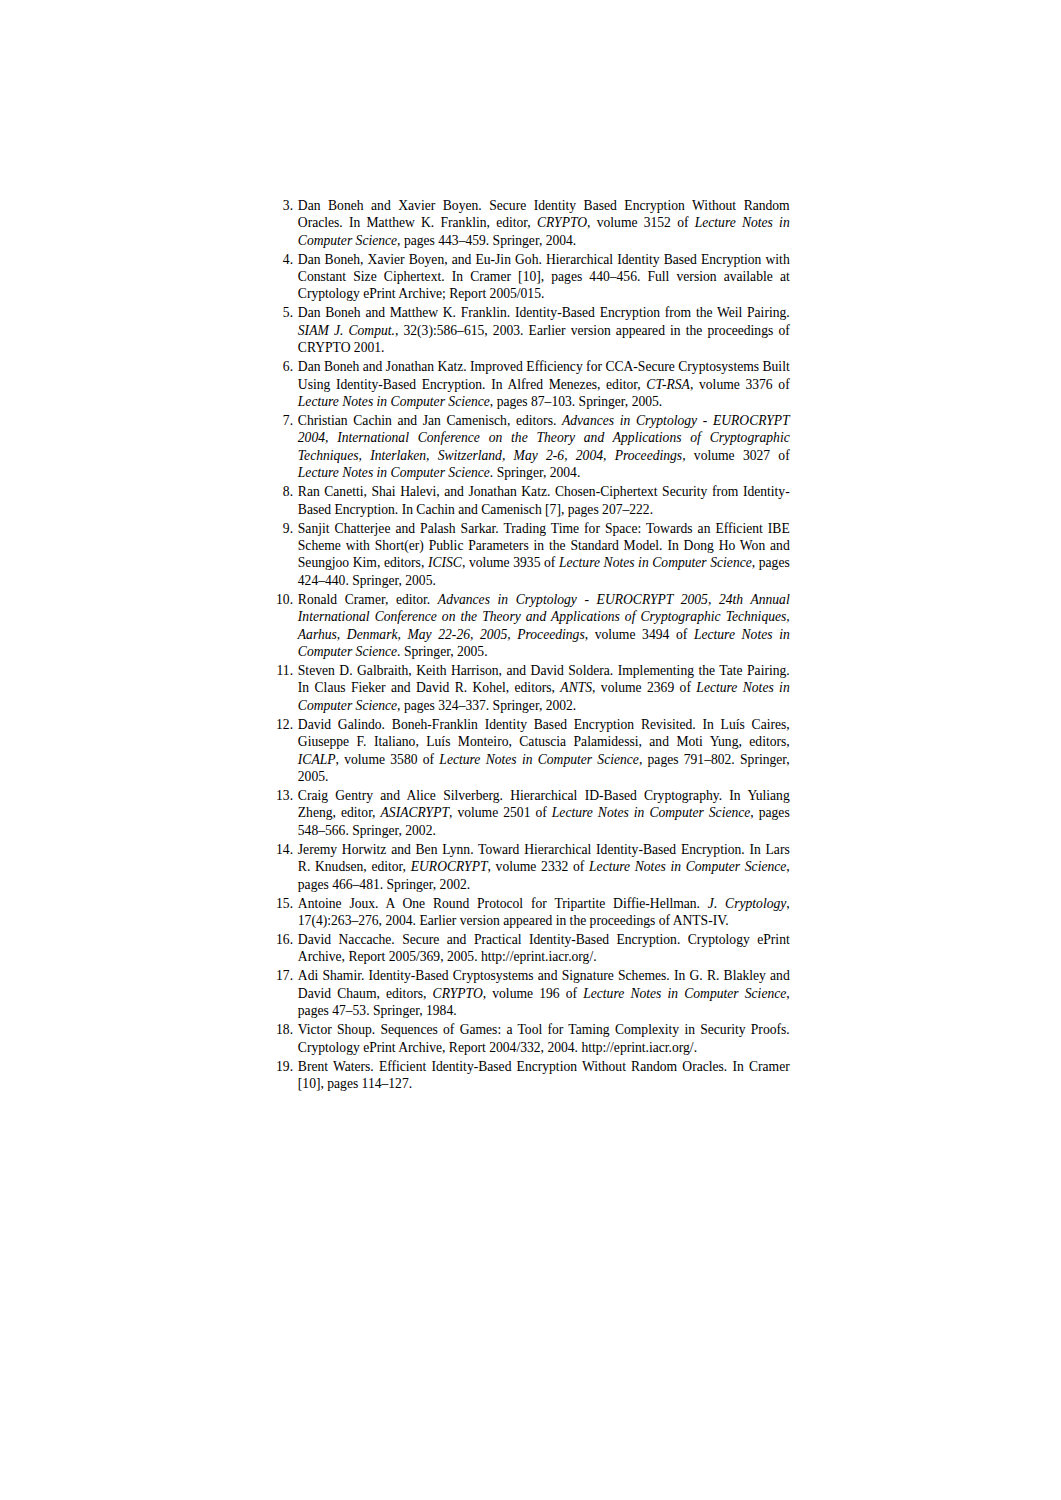Dan Boneh and Xavier Boyen. Secure Identity Based Encryption Without Random Oracles. In Matthew K. Franklin, editor, CRYPTO, volume 3152 of Lecture Notes in Computer Science, pages 443–459. Springer, 2004.
Dan Boneh, Xavier Boyen, and Eu-Jin Goh. Hierarchical Identity Based Encryption with Constant Size Ciphertext. In Cramer [10], pages 440–456. Full version available at Cryptology ePrint Archive; Report 2005/015.
Dan Boneh and Matthew K. Franklin. Identity-Based Encryption from the Weil Pairing. SIAM J. Comput., 32(3):586–615, 2003. Earlier version appeared in the proceedings of CRYPTO 2001.
Dan Boneh and Jonathan Katz. Improved Efficiency for CCA-Secure Cryptosystems Built Using Identity-Based Encryption. In Alfred Menezes, editor, CT-RSA, volume 3376 of Lecture Notes in Computer Science, pages 87–103. Springer, 2005.
Christian Cachin and Jan Camenisch, editors. Advances in Cryptology - EUROCRYPT 2004, International Conference on the Theory and Applications of Cryptographic Techniques, Interlaken, Switzerland, May 2-6, 2004, Proceedings, volume 3027 of Lecture Notes in Computer Science. Springer, 2004.
Ran Canetti, Shai Halevi, and Jonathan Katz. Chosen-Ciphertext Security from Identity-Based Encryption. In Cachin and Camenisch [7], pages 207–222.
Sanjit Chatterjee and Palash Sarkar. Trading Time for Space: Towards an Efficient IBE Scheme with Short(er) Public Parameters in the Standard Model. In Dong Ho Won and Seungjoo Kim, editors, ICISC, volume 3935 of Lecture Notes in Computer Science, pages 424–440. Springer, 2005.
Ronald Cramer, editor. Advances in Cryptology - EUROCRYPT 2005, 24th Annual International Conference on the Theory and Applications of Cryptographic Techniques, Aarhus, Denmark, May 22-26, 2005, Proceedings, volume 3494 of Lecture Notes in Computer Science. Springer, 2005.
Steven D. Galbraith, Keith Harrison, and David Soldera. Implementing the Tate Pairing. In Claus Fieker and David R. Kohel, editors, ANTS, volume 2369 of Lecture Notes in Computer Science, pages 324–337. Springer, 2002.
David Galindo. Boneh-Franklin Identity Based Encryption Revisited. In Luís Caires, Giuseppe F. Italiano, Luís Monteiro, Catuscia Palamidessi, and Moti Yung, editors, ICALP, volume 3580 of Lecture Notes in Computer Science, pages 791–802. Springer, 2005.
Craig Gentry and Alice Silverberg. Hierarchical ID-Based Cryptography. In Yuliang Zheng, editor, ASIACRYPT, volume 2501 of Lecture Notes in Computer Science, pages 548–566. Springer, 2002.
Jeremy Horwitz and Ben Lynn. Toward Hierarchical Identity-Based Encryption. In Lars R. Knudsen, editor, EUROCRYPT, volume 2332 of Lecture Notes in Computer Science, pages 466–481. Springer, 2002.
Antoine Joux. A One Round Protocol for Tripartite Diffie-Hellman. J. Cryptology, 17(4):263–276, 2004. Earlier version appeared in the proceedings of ANTS-IV.
David Naccache. Secure and Practical Identity-Based Encryption. Cryptology ePrint Archive, Report 2005/369, 2005. http://eprint.iacr.org/.
Adi Shamir. Identity-Based Cryptosystems and Signature Schemes. In G. R. Blakley and David Chaum, editors, CRYPTO, volume 196 of Lecture Notes in Computer Science, pages 47–53. Springer, 1984.
Victor Shoup. Sequences of Games: a Tool for Taming Complexity in Security Proofs. Cryptology ePrint Archive, Report 2004/332, 2004. http://eprint.iacr.org/.
Brent Waters. Efficient Identity-Based Encryption Without Random Oracles. In Cramer [10], pages 114–127.